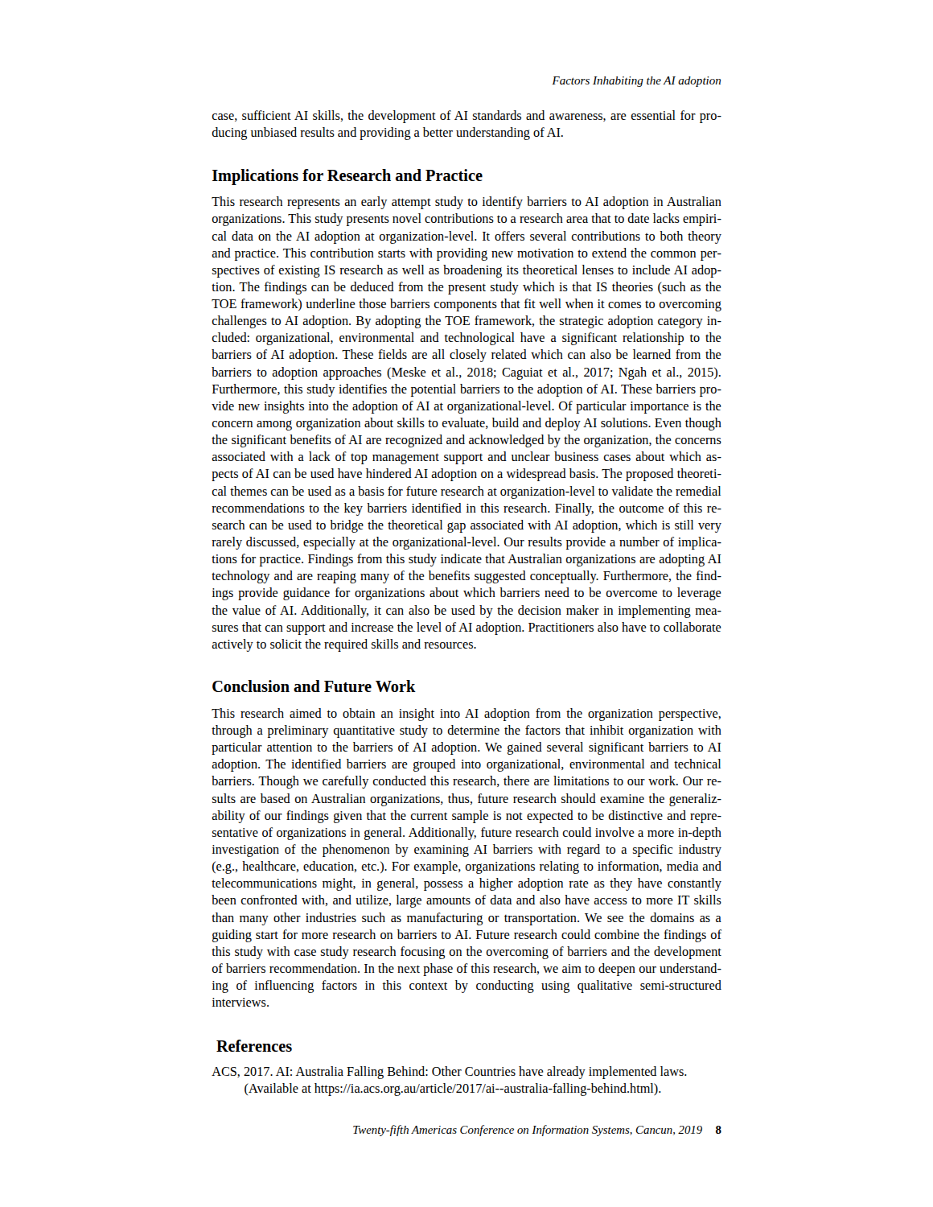Factors Inhabiting the AI adoption
case, sufficient AI skills, the development of AI standards and awareness, are essential for producing unbiased results and providing a better understanding of AI.
Implications for Research and Practice
This research represents an early attempt study to identify barriers to AI adoption in Australian organizations. This study presents novel contributions to a research area that to date lacks empirical data on the AI adoption at organization-level. It offers several contributions to both theory and practice. This contribution starts with providing new motivation to extend the common perspectives of existing IS research as well as broadening its theoretical lenses to include AI adoption. The findings can be deduced from the present study which is that IS theories (such as the TOE framework) underline those barriers components that fit well when it comes to overcoming challenges to AI adoption. By adopting the TOE framework, the strategic adoption category included: organizational, environmental and technological have a significant relationship to the barriers of AI adoption. These fields are all closely related which can also be learned from the barriers to adoption approaches (Meske et al., 2018; Caguiat et al., 2017; Ngah et al., 2015). Furthermore, this study identifies the potential barriers to the adoption of AI. These barriers provide new insights into the adoption of AI at organizational-level. Of particular importance is the concern among organization about skills to evaluate, build and deploy AI solutions. Even though the significant benefits of AI are recognized and acknowledged by the organization, the concerns associated with a lack of top management support and unclear business cases about which aspects of AI can be used have hindered AI adoption on a widespread basis. The proposed theoretical themes can be used as a basis for future research at organization-level to validate the remedial recommendations to the key barriers identified in this research. Finally, the outcome of this research can be used to bridge the theoretical gap associated with AI adoption, which is still very rarely discussed, especially at the organizational-level. Our results provide a number of implications for practice. Findings from this study indicate that Australian organizations are adopting AI technology and are reaping many of the benefits suggested conceptually. Furthermore, the findings provide guidance for organizations about which barriers need to be overcome to leverage the value of AI. Additionally, it can also be used by the decision maker in implementing measures that can support and increase the level of AI adoption. Practitioners also have to collaborate actively to solicit the required skills and resources.
Conclusion and Future Work
This research aimed to obtain an insight into AI adoption from the organization perspective, through a preliminary quantitative study to determine the factors that inhibit organization with particular attention to the barriers of AI adoption. We gained several significant barriers to AI adoption. The identified barriers are grouped into organizational, environmental and technical barriers. Though we carefully conducted this research, there are limitations to our work. Our results are based on Australian organizations, thus, future research should examine the generalizability of our findings given that the current sample is not expected to be distinctive and representative of organizations in general. Additionally, future research could involve a more in-depth investigation of the phenomenon by examining AI barriers with regard to a specific industry (e.g., healthcare, education, etc.). For example, organizations relating to information, media and telecommunications might, in general, possess a higher adoption rate as they have constantly been confronted with, and utilize, large amounts of data and also have access to more IT skills than many other industries such as manufacturing or transportation. We see the domains as a guiding start for more research on barriers to AI. Future research could combine the findings of this study with case study research focusing on the overcoming of barriers and the development of barriers recommendation. In the next phase of this research, we aim to deepen our understanding of influencing factors in this context by conducting using qualitative semi-structured interviews.
References
ACS, 2017. AI: Australia Falling Behind: Other Countries have already implemented laws. (Available at https://ia.acs.org.au/article/2017/ai--australia-falling-behind.html).
Twenty-fifth Americas Conference on Information Systems, Cancun, 20198